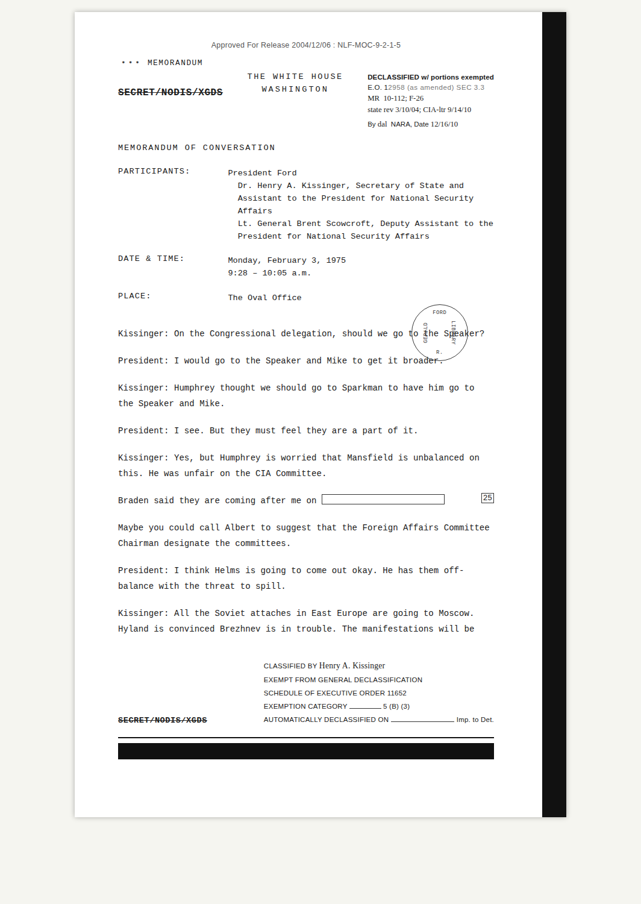Approved For Release 2004/12/06 : NLF-MOC-9-2-1-5
••• MEMORANDUM
SECRET/NODIS/XGDS
THE WHITE HOUSE WASHINGTON
DECLASSIFIED w/ portions exempted
E.O. 12958 (as amended) SEC 3.3
MR 10-112; F-26
state rev 3/10/04; CIA-ltr 9/14/10
By dal NARA, Date 12/16/10
MEMORANDUM OF CONVERSATION
FORD GERALD LIBRARY R.
| PARTICIPANTS: | President Ford Dr. Henry A. Kissinger, Secretary of State and Assistant to the President for National Security Affairs Lt. General Brent Scowcroft, Deputy Assistant to the President for National Security Affairs |
| DATE & TIME: | Monday, February 3, 1975 9:28 – 10:05 a.m. |
| PLACE: | The Oval Office |
Kissinger: On the Congressional delegation, should we go to the Speaker?
President: I would go to the Speaker and Mike to get it broader.
Kissinger: Humphrey thought we should go to Sparkman to have him go to the Speaker and Mike.
President: I see. But they must feel they are a part of it.
Kissinger: Yes, but Humphrey is worried that Mansfield is unbalanced on this. He was unfair on the CIA Committee.
25 Braden said they are coming after me on
Maybe you could call Albert to suggest that the Foreign Affairs Committee Chairman designate the committees.
President: I think Helms is going to come out okay. He has them off-balance with the threat to spill.
Kissinger: All the Soviet attaches in East Europe are going to Moscow. Hyland is convinced Brezhnev is in trouble. The manifestations will be
SECRET/NODIS/XGDS
CLASSIFIED BY Henry A. Kissinger
EXEMPT FROM GENERAL DECLASSIFICATION
SCHEDULE OF EXECUTIVE ORDER 11652
EXEMPTION CATEGORY 5 (B) (3)
AUTOMATICALLY DECLASSIFIED ON Imp. to Det.